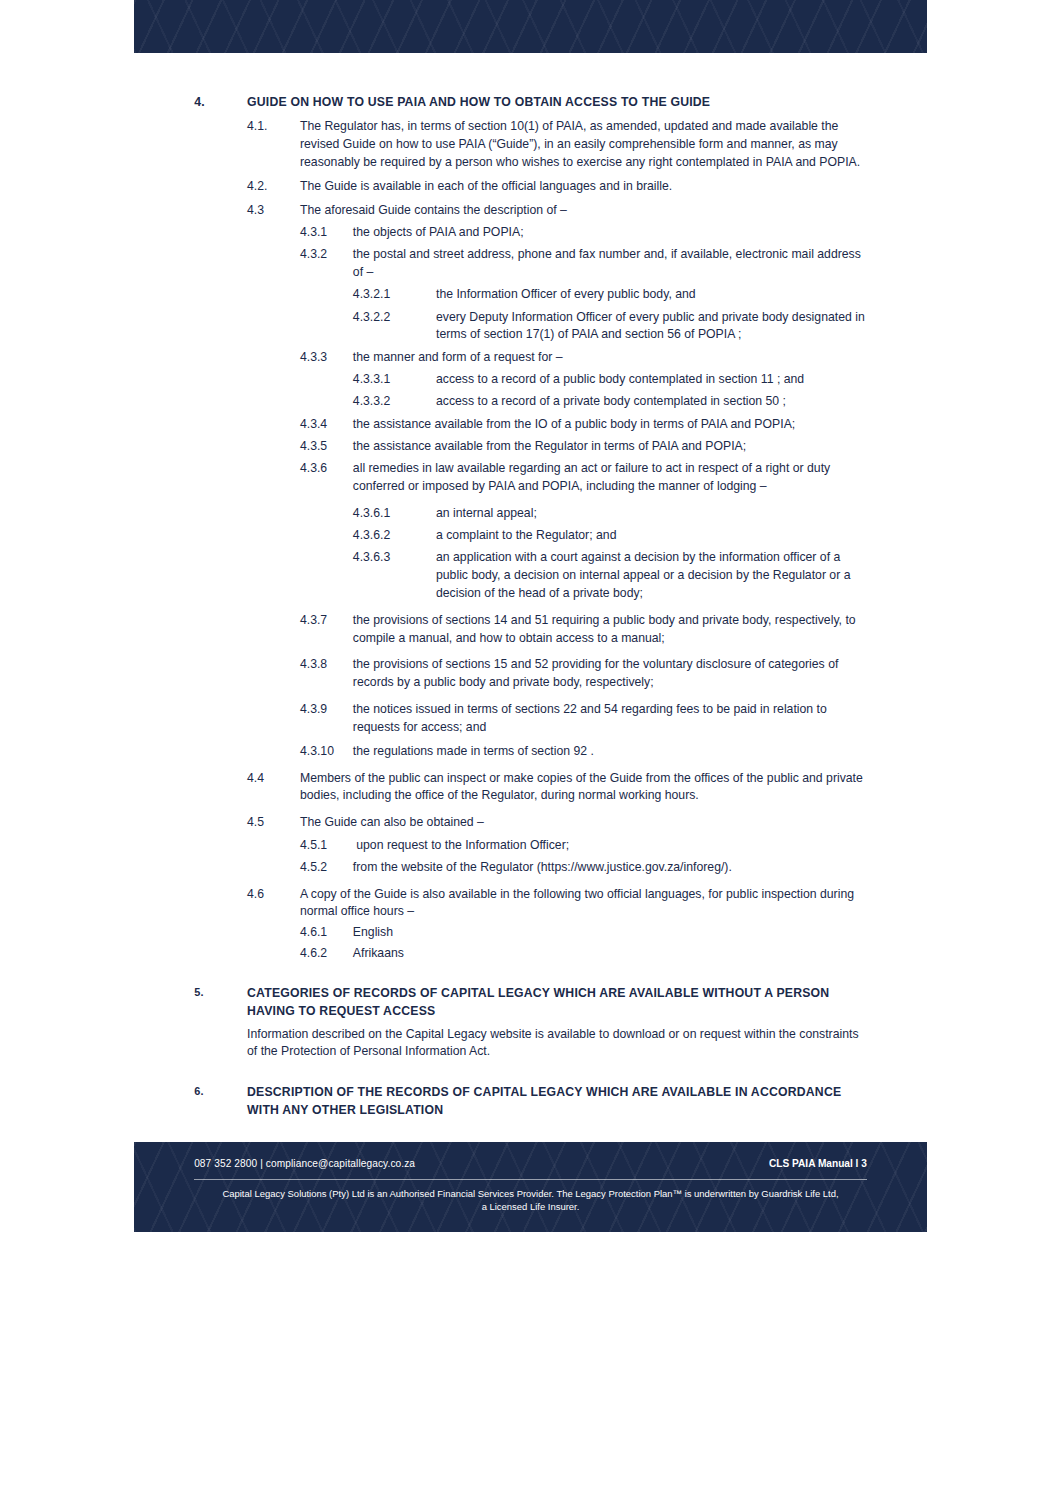4.
GUIDE ON HOW TO USE PAIA AND HOW TO OBTAIN ACCESS TO THE GUIDE
4.1.
The Regulator has, in terms of section 10(1) of PAIA, as amended, updated and made available the revised Guide on how to use PAIA (“Guide”), in an easily comprehensible form and manner, as may reasonably be required by a person who wishes to exercise any right contemplated in PAIA and POPIA.
4.2.
The Guide is available in each of the official languages and in braille.
4.3
The aforesaid Guide contains the description of –
4.3.1
the objects of PAIA and POPIA;
4.3.2
the postal and street address, phone and fax number and, if available, electronic mail address of –
4.3.2.1
the Information Officer of every public body, and
4.3.2.2
every Deputy Information Officer of every public and private body designated in terms of section 17(1) of PAIA and section 56 of POPIA ;
4.3.3
the manner and form of a request for –
4.3.3.1
access to a record of a public body contemplated in section 11 ; and
4.3.3.2
access to a record of a private body contemplated in section 50 ;
4.3.4
the assistance available from the IO of a public body in terms of PAIA and POPIA;
4.3.5
the assistance available from the Regulator in terms of PAIA and POPIA;
4.3.6
all remedies in law available regarding an act or failure to act in respect of a right or duty conferred or imposed by PAIA and POPIA, including the manner of lodging –
4.3.6.1
an internal appeal;
4.3.6.2
a complaint to the Regulator; and
4.3.6.3
an application with a court against a decision by the information officer of a public body, a decision on internal appeal or a decision by the Regulator or a decision of the head of a private body;
4.3.7
the provisions of sections 14 and 51 requiring a public body and private body, respectively, to compile a manual, and how to obtain access to a manual;
4.3.8
the provisions of sections 15 and 52 providing for the voluntary disclosure of categories of records by a public body and private body, respectively;
4.3.9
the notices issued in terms of sections 22 and 54 regarding fees to be paid in relation to requests for access; and
4.3.10
the regulations made in terms of section 92 .
4.4
Members of the public can inspect or make copies of the Guide from the offices of the public and private bodies, including the office of the Regulator, during normal working hours.
4.5
The Guide can also be obtained –
4.5.1
upon request to the Information Officer;
4.5.2
from the website of the Regulator (https://www.justice.gov.za/inforeg/).
4.6
A copy of the Guide is also available in the following two official languages, for public inspection during normal office hours –
4.6.1
English
4.6.2
Afrikaans
5.
CATEGORIES OF RECORDS OF CAPITAL LEGACY WHICH ARE AVAILABLE WITHOUT A PERSON HAVING TO REQUEST ACCESS
Information described on the Capital Legacy website is available to download or on request within the constraints of the Protection of Personal Information Act.
6.
DESCRIPTION OF THE RECORDS OF CAPITAL LEGACY WHICH ARE AVAILABLE IN ACCORDANCE WITH ANY OTHER LEGISLATION
087 352 2800 | compliance@capitallegacy.co.za
CLS PAIA Manual l 3
Capital Legacy Solutions (Pty) Ltd is an Authorised Financial Services Provider. The Legacy Protection Plan™ is underwritten by Guardrisk Life Ltd,
a Licensed Life Insurer.